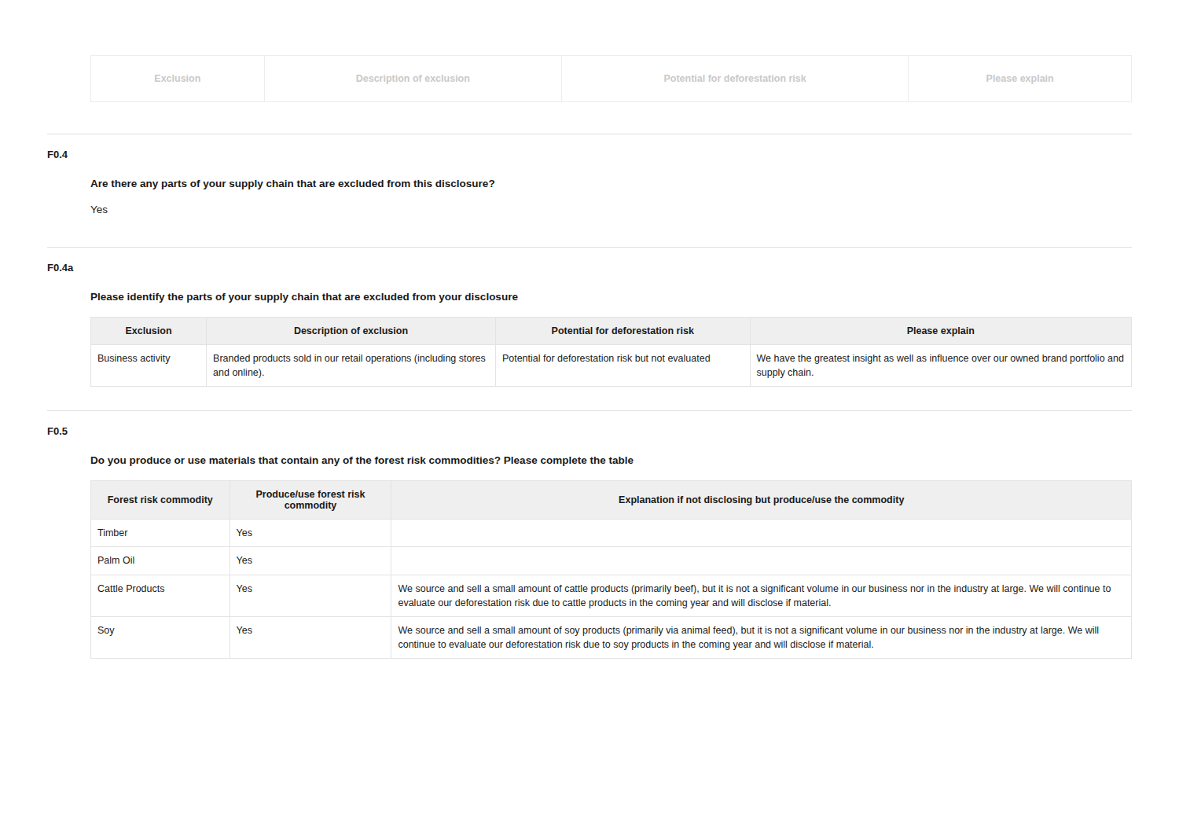| Exclusion | Description of exclusion | Potential for deforestation risk | Please explain |
| --- | --- | --- | --- |
F0.4
Are there any parts of your supply chain that are excluded from this disclosure?
Yes
F0.4a
Please identify the parts of your supply chain that are excluded from your disclosure
| Exclusion | Description of exclusion | Potential for deforestation risk | Please explain |
| --- | --- | --- | --- |
| Business activity | Branded products sold in our retail operations (including stores and online). | Potential for deforestation risk but not evaluated | We have the greatest insight as well as influence over our owned brand portfolio and supply chain. |
F0.5
Do you produce or use materials that contain any of the forest risk commodities? Please complete the table
| Forest risk commodity | Produce/use forest risk commodity | Explanation if not disclosing but produce/use the commodity |
| --- | --- | --- |
| Timber | Yes | |
| Palm Oil | Yes | |
| Cattle Products | Yes | We source and sell a small amount of cattle products (primarily beef), but it is not a significant volume in our business nor in the industry at large. We will continue to evaluate our deforestation risk due to cattle products in the coming year and will disclose if material. |
| Soy | Yes | We source and sell a small amount of soy products (primarily via animal feed), but it is not a significant volume in our business nor in the industry at large. We will continue to evaluate our deforestation risk due to soy products in the coming year and will disclose if material. |